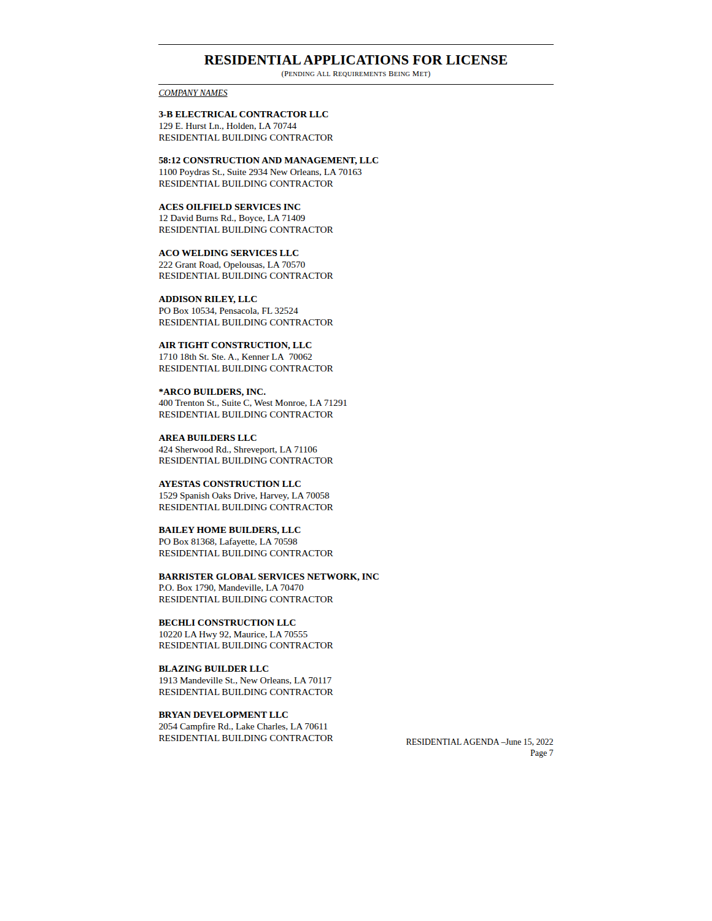RESIDENTIAL APPLICATIONS FOR LICENSE
(PENDING ALL REQUIREMENTS BEING MET)
COMPANY NAMES
3-B ELECTRICAL CONTRACTOR LLC
129 E. Hurst Ln., Holden, LA 70744
RESIDENTIAL BUILDING CONTRACTOR
58:12 CONSTRUCTION AND MANAGEMENT, LLC
1100 Poydras St., Suite 2934 New Orleans, LA 70163
RESIDENTIAL BUILDING CONTRACTOR
ACES OILFIELD SERVICES INC
12 David Burns Rd., Boyce, LA 71409
RESIDENTIAL BUILDING CONTRACTOR
ACO WELDING SERVICES LLC
222 Grant Road, Opelousas, LA 70570
RESIDENTIAL BUILDING CONTRACTOR
ADDISON RILEY, LLC
PO Box 10534, Pensacola, FL 32524
RESIDENTIAL BUILDING CONTRACTOR
AIR TIGHT CONSTRUCTION, LLC
1710 18th St. Ste. A., Kenner LA 70062
RESIDENTIAL BUILDING CONTRACTOR
*ARCO BUILDERS, INC.
400 Trenton St., Suite C, West Monroe, LA 71291
RESIDENTIAL BUILDING CONTRACTOR
AREA BUILDERS LLC
424 Sherwood Rd., Shreveport, LA 71106
RESIDENTIAL BUILDING CONTRACTOR
AYESTAS CONSTRUCTION LLC
1529 Spanish Oaks Drive, Harvey, LA 70058
RESIDENTIAL BUILDING CONTRACTOR
BAILEY HOME BUILDERS, LLC
PO Box 81368, Lafayette, LA 70598
RESIDENTIAL BUILDING CONTRACTOR
BARRISTER GLOBAL SERVICES NETWORK, INC
P.O. Box 1790, Mandeville, LA 70470
RESIDENTIAL BUILDING CONTRACTOR
BECHLI CONSTRUCTION LLC
10220 LA Hwy 92, Maurice, LA 70555
RESIDENTIAL BUILDING CONTRACTOR
BLAZING BUILDER LLC
1913 Mandeville St., New Orleans, LA 70117
RESIDENTIAL BUILDING CONTRACTOR
BRYAN DEVELOPMENT LLC
2054 Campfire Rd., Lake Charles, LA 70611
RESIDENTIAL BUILDING CONTRACTOR
RESIDENTIAL AGENDA –June 15, 2022
Page 7